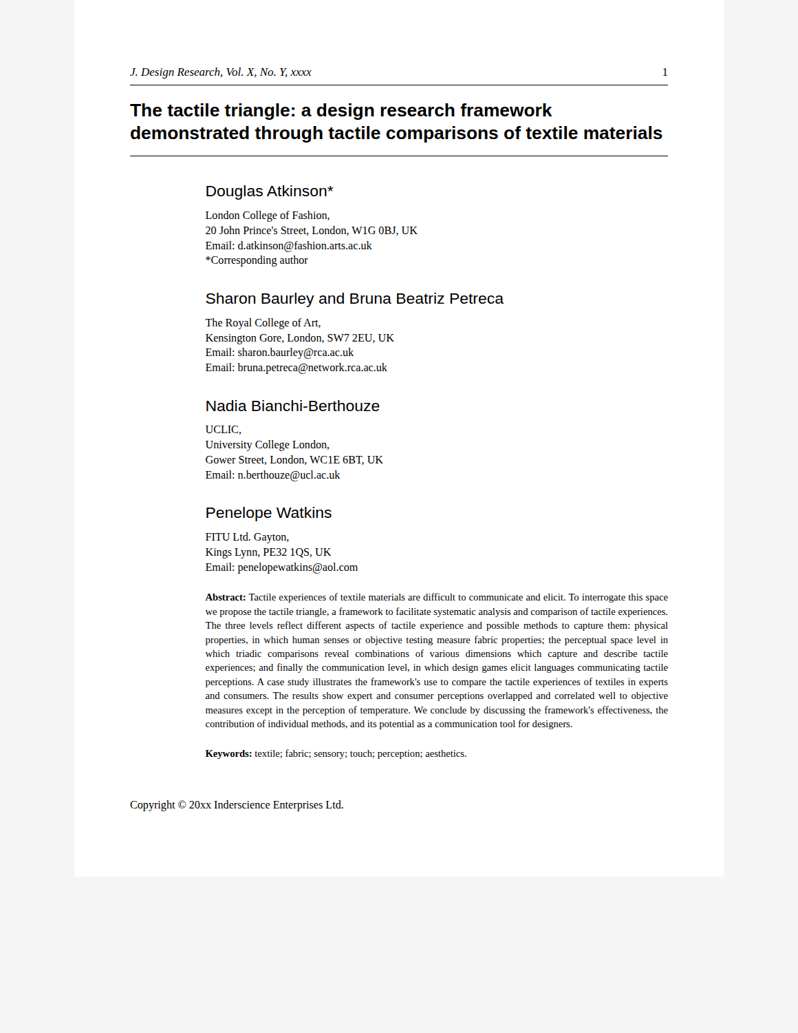J. Design Research, Vol. X, No. Y, xxxx 1
The tactile triangle: a design research framework demonstrated through tactile comparisons of textile materials
Douglas Atkinson*
London College of Fashion,
20 John Prince's Street, London, W1G 0BJ, UK
Email: d.atkinson@fashion.arts.ac.uk
*Corresponding author
Sharon Baurley and Bruna Beatriz Petreca
The Royal College of Art,
Kensington Gore, London, SW7 2EU, UK
Email: sharon.baurley@rca.ac.uk
Email: bruna.petreca@network.rca.ac.uk
Nadia Bianchi-Berthouze
UCLIC,
University College London,
Gower Street, London, WC1E 6BT, UK
Email: n.berthouze@ucl.ac.uk
Penelope Watkins
FITU Ltd. Gayton,
Kings Lynn, PE32 1QS, UK
Email: penelopewatkins@aol.com
Abstract: Tactile experiences of textile materials are difficult to communicate and elicit. To interrogate this space we propose the tactile triangle, a framework to facilitate systematic analysis and comparison of tactile experiences. The three levels reflect different aspects of tactile experience and possible methods to capture them: physical properties, in which human senses or objective testing measure fabric properties; the perceptual space level in which triadic comparisons reveal combinations of various dimensions which capture and describe tactile experiences; and finally the communication level, in which design games elicit languages communicating tactile perceptions. A case study illustrates the framework's use to compare the tactile experiences of textiles in experts and consumers. The results show expert and consumer perceptions overlapped and correlated well to objective measures except in the perception of temperature. We conclude by discussing the framework's effectiveness, the contribution of individual methods, and its potential as a communication tool for designers.
Keywords: textile; fabric; sensory; touch; perception; aesthetics.
Copyright © 20xx Inderscience Enterprises Ltd.